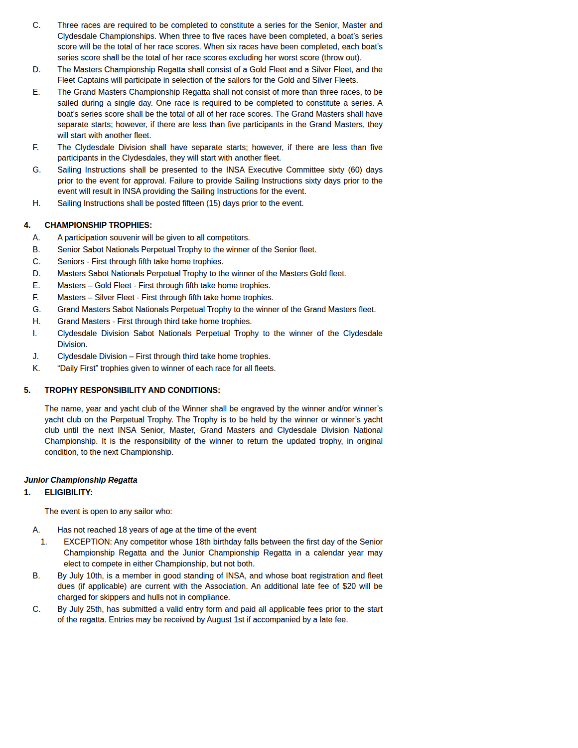C. Three races are required to be completed to constitute a series for the Senior, Master and Clydesdale Championships. When three to five races have been completed, a boat’s series score will be the total of her race scores. When six races have been completed, each boat’s series score shall be the total of her race scores excluding her worst score (throw out).
D. The Masters Championship Regatta shall consist of a Gold Fleet and a Silver Fleet, and the Fleet Captains will participate in selection of the sailors for the Gold and Silver Fleets.
E. The Grand Masters Championship Regatta shall not consist of more than three races, to be sailed during a single day. One race is required to be completed to constitute a series. A boat’s series score shall be the total of all of her race scores. The Grand Masters shall have separate starts; however, if there are less than five participants in the Grand Masters, they will start with another fleet.
F. The Clydesdale Division shall have separate starts; however, if there are less than five participants in the Clydesdales, they will start with another fleet.
G. Sailing Instructions shall be presented to the INSA Executive Committee sixty (60) days prior to the event for approval. Failure to provide Sailing Instructions sixty days prior to the event will result in INSA providing the Sailing Instructions for the event.
H. Sailing Instructions shall be posted fifteen (15) days prior to the event.
4. CHAMPIONSHIP TROPHIES:
A. A participation souvenir will be given to all competitors.
B. Senior Sabot Nationals Perpetual Trophy to the winner of the Senior fleet.
C. Seniors - First through fifth take home trophies.
D. Masters Sabot Nationals Perpetual Trophy to the winner of the Masters Gold fleet.
E. Masters – Gold Fleet - First through fifth take home trophies.
F. Masters – Silver Fleet - First through fifth take home trophies.
G. Grand Masters Sabot Nationals Perpetual Trophy to the winner of the Grand Masters fleet.
H. Grand Masters - First through third take home trophies.
I. Clydesdale Division Sabot Nationals Perpetual Trophy to the winner of the Clydesdale Division.
J. Clydesdale Division – First through third take home trophies.
K. “Daily First” trophies given to winner of each race for all fleets.
5. TROPHY RESPONSIBILITY AND CONDITIONS:
The name, year and yacht club of the Winner shall be engraved by the winner and/or winner’s yacht club on the Perpetual Trophy. The Trophy is to be held by the winner or winner’s yacht club until the next INSA Senior, Master, Grand Masters and Clydesdale Division National Championship. It is the responsibility of the winner to return the updated trophy, in original condition, to the next Championship.
Junior Championship Regatta
1. ELIGIBILITY:
The event is open to any sailor who:
A. Has not reached 18 years of age at the time of the event
1. EXCEPTION: Any competitor whose 18th birthday falls between the first day of the Senior Championship Regatta and the Junior Championship Regatta in a calendar year may elect to compete in either Championship, but not both.
B. By July 10th, is a member in good standing of INSA, and whose boat registration and fleet dues (if applicable) are current with the Association. An additional late fee of $20 will be charged for skippers and hulls not in compliance.
C. By July 25th, has submitted a valid entry form and paid all applicable fees prior to the start of the regatta. Entries may be received by August 1st if accompanied by a late fee.